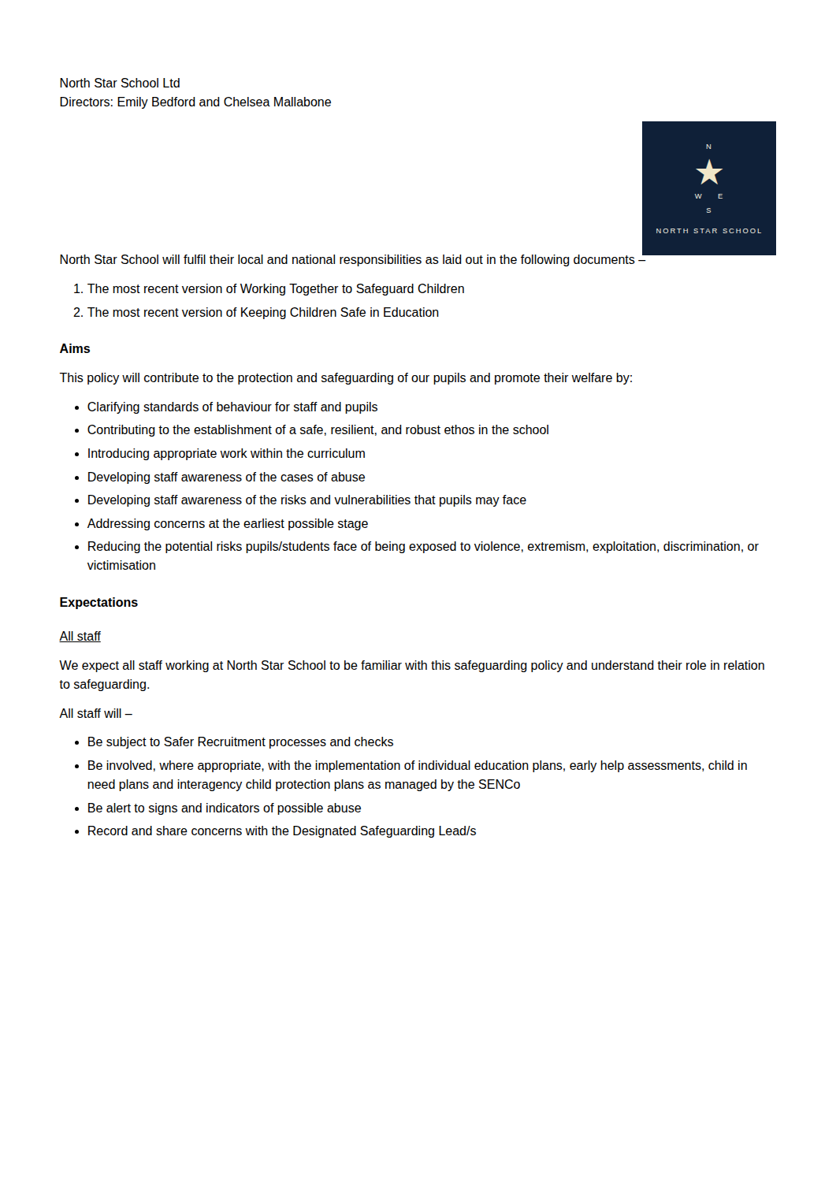North Star School Ltd
Directors: Emily Bedford and Chelsea Mallabone
N
★
W E
S
NORTH STAR SCHOOL
North Star School will fulfil their local and national responsibilities as laid out in the following documents –
The most recent version of Working Together to Safeguard Children
The most recent version of Keeping Children Safe in Education
Aims
This policy will contribute to the protection and safeguarding of our pupils and promote their welfare by:
Clarifying standards of behaviour for staff and pupils
Contributing to the establishment of a safe, resilient, and robust ethos in the school
Introducing appropriate work within the curriculum
Developing staff awareness of the cases of abuse
Developing staff awareness of the risks and vulnerabilities that pupils may face
Addressing concerns at the earliest possible stage
Reducing the potential risks pupils/students face of being exposed to violence, extremism, exploitation, discrimination, or victimisation
Expectations
All staff
We expect all staff working at North Star School to be familiar with this safeguarding policy and understand their role in relation to safeguarding.
All staff will –
Be subject to Safer Recruitment processes and checks
Be involved, where appropriate, with the implementation of individual education plans, early help assessments, child in need plans and interagency child protection plans as managed by the SENCo
Be alert to signs and indicators of possible abuse
Record and share concerns with the Designated Safeguarding Lead/s